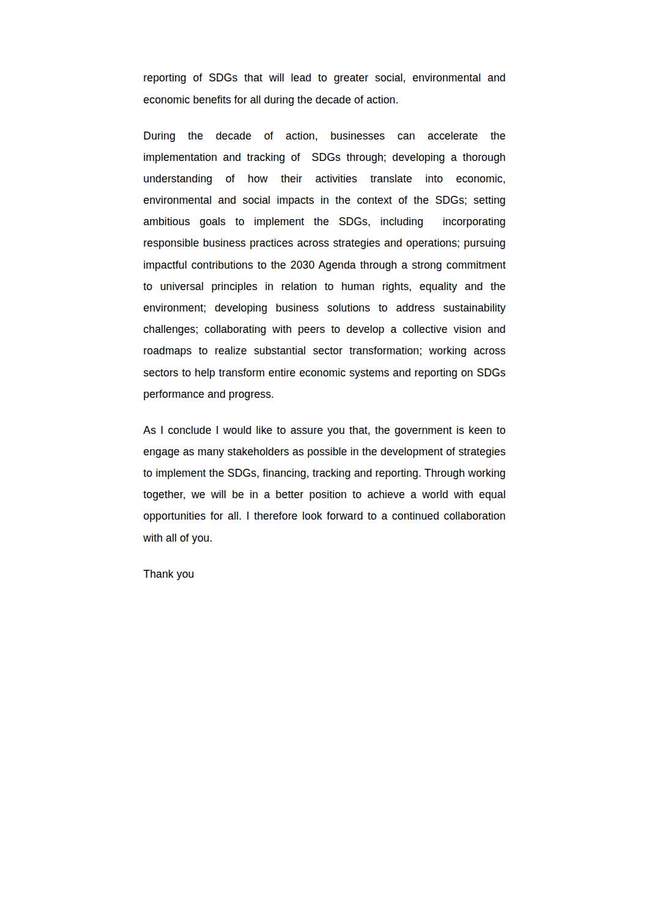reporting of SDGs that will lead to greater social, environmental and economic benefits for all during the decade of action.
During the decade of action, businesses can accelerate the implementation and tracking of SDGs through; developing a thorough understanding of how their activities translate into economic, environmental and social impacts in the context of the SDGs; setting ambitious goals to implement the SDGs, including incorporating responsible business practices across strategies and operations; pursuing impactful contributions to the 2030 Agenda through a strong commitment to universal principles in relation to human rights, equality and the environment; developing business solutions to address sustainability challenges; collaborating with peers to develop a collective vision and roadmaps to realize substantial sector transformation; working across sectors to help transform entire economic systems and reporting on SDGs performance and progress.
As I conclude I would like to assure you that, the government is keen to engage as many stakeholders as possible in the development of strategies to implement the SDGs, financing, tracking and reporting. Through working together, we will be in a better position to achieve a world with equal opportunities for all. I therefore look forward to a continued collaboration with all of you.
Thank you